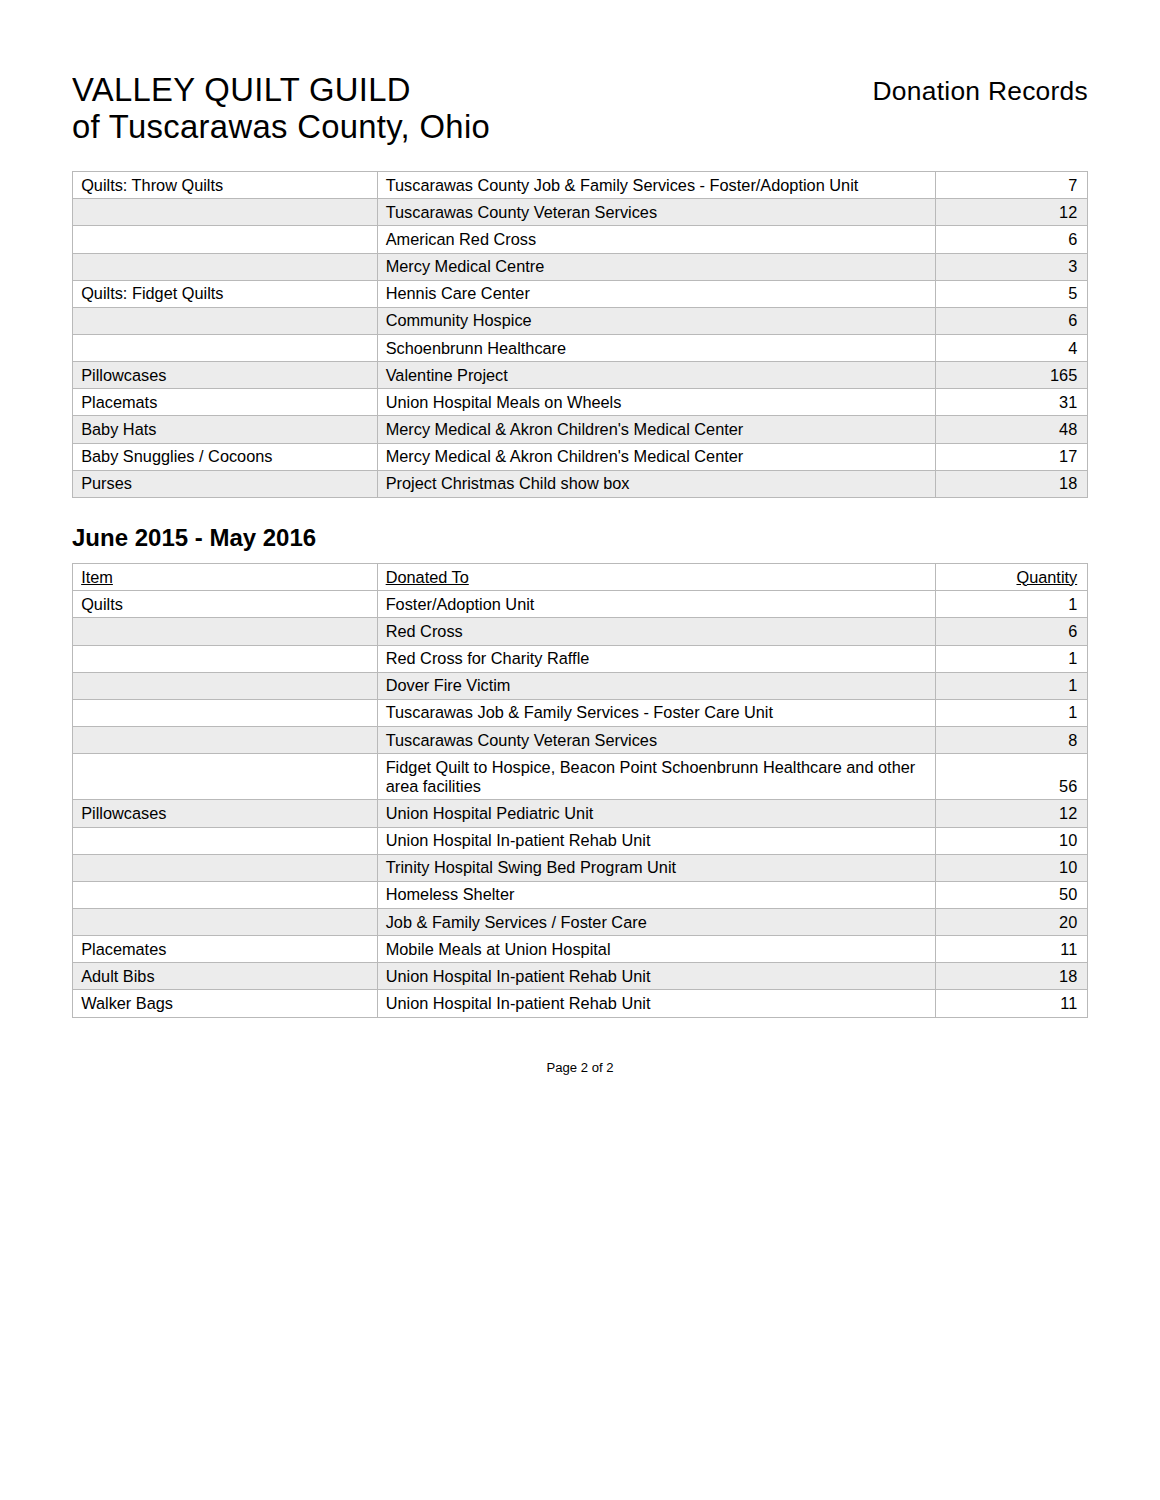VALLEY QUILT GUILD
of Tuscarawas County, Ohio
Donation Records
| Quilts: Throw Quilts | Tuscarawas County Job & Family Services - Foster/Adoption Unit | 7 |
| | Tuscarawas County Veteran Services | 12 |
| | American Red Cross | 6 |
| | Mercy Medical Centre | 3 |
| Quilts: Fidget Quilts | Hennis Care Center | 5 |
| | Community Hospice | 6 |
| | Schoenbrunn Healthcare | 4 |
| Pillowcases | Valentine Project | 165 |
| Placemats | Union Hospital Meals on Wheels | 31 |
| Baby Hats | Mercy Medical & Akron Children's Medical Center | 48 |
| Baby Snugglies / Cocoons | Mercy Medical & Akron Children's Medical Center | 17 |
| Purses | Project Christmas Child show box | 18 |
June 2015 - May 2016
| Item | Donated To | Quantity |
| --- | --- | --- |
| Quilts | Foster/Adoption Unit | 1 |
| | Red Cross | 6 |
| | Red Cross for Charity Raffle | 1 |
| | Dover Fire Victim | 1 |
| | Tuscarawas Job & Family Services - Foster Care Unit | 1 |
| | Tuscarawas County Veteran Services | 8 |
| | Fidget Quilt to Hospice, Beacon Point Schoenbrunn Healthcare and other area facilities | 56 |
| Pillowcases | Union Hospital Pediatric Unit | 12 |
| | Union Hospital In-patient Rehab Unit | 10 |
| | Trinity Hospital Swing Bed Program Unit | 10 |
| | Homeless Shelter | 50 |
| | Job & Family Services / Foster Care | 20 |
| Placemates | Mobile Meals at Union Hospital | 11 |
| Adult Bibs | Union Hospital In-patient Rehab Unit | 18 |
| Walker Bags | Union Hospital In-patient Rehab Unit | 11 |
Page 2 of 2